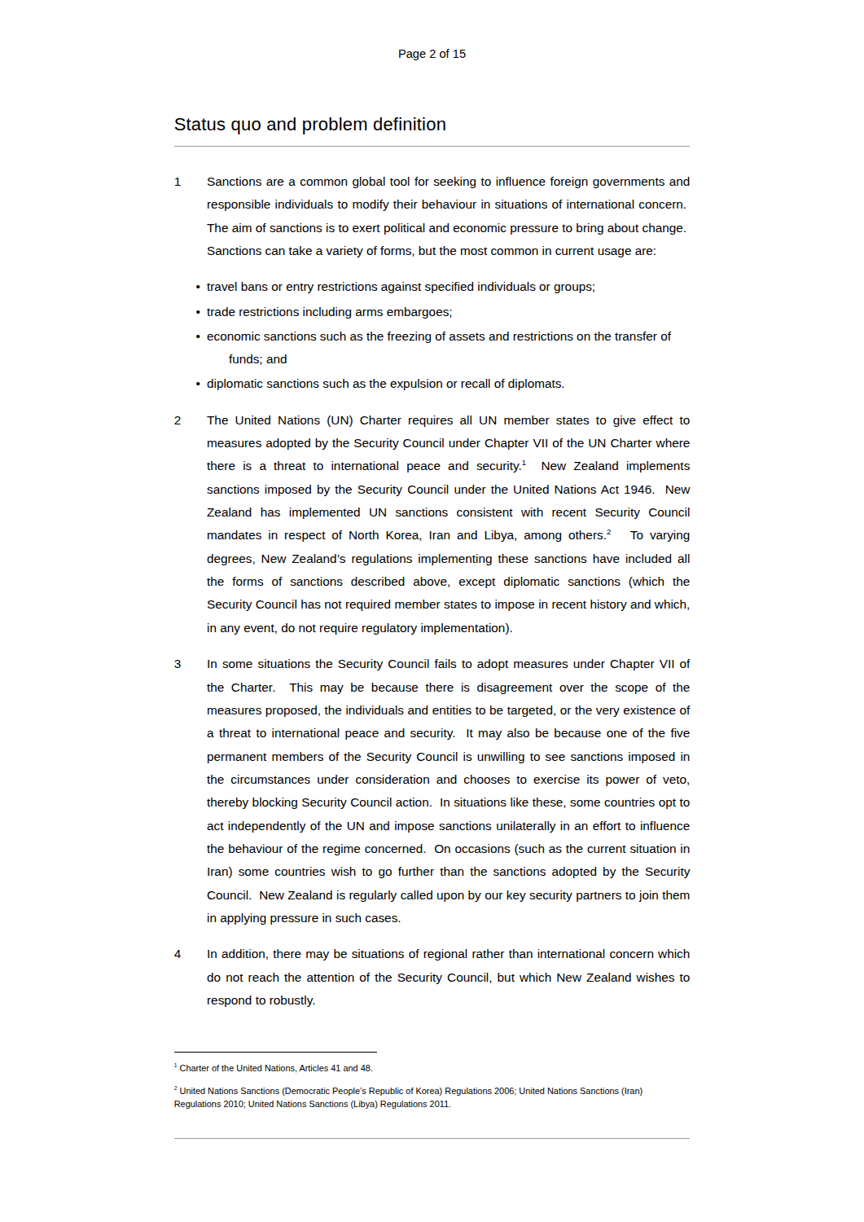Page 2 of 15
Status quo and problem definition
1
Sanctions are a common global tool for seeking to influence foreign governments and responsible individuals to modify their behaviour in situations of international concern. The aim of sanctions is to exert political and economic pressure to bring about change. Sanctions can take a variety of forms, but the most common in current usage are:
•travel bans or entry restrictions against specified individuals or groups;
•trade restrictions including arms embargoes;
•economic sanctions such as the freezing of assets and restrictions on the transfer of funds; and
•diplomatic sanctions such as the expulsion or recall of diplomats.
2
The United Nations (UN) Charter requires all UN member states to give effect to measures adopted by the Security Council under Chapter VII of the UN Charter where there is a threat to international peace and security.1 New Zealand implements sanctions imposed by the Security Council under the United Nations Act 1946. New Zealand has implemented UN sanctions consistent with recent Security Council mandates in respect of North Korea, Iran and Libya, among others.2 To varying degrees, New Zealand’s regulations implementing these sanctions have included all the forms of sanctions described above, except diplomatic sanctions (which the Security Council has not required member states to impose in recent history and which, in any event, do not require regulatory implementation).
3
In some situations the Security Council fails to adopt measures under Chapter VII of the Charter. This may be because there is disagreement over the scope of the measures proposed, the individuals and entities to be targeted, or the very existence of a threat to international peace and security. It may also be because one of the five permanent members of the Security Council is unwilling to see sanctions imposed in the circumstances under consideration and chooses to exercise its power of veto, thereby blocking Security Council action. In situations like these, some countries opt to act independently of the UN and impose sanctions unilaterally in an effort to influence the behaviour of the regime concerned. On occasions (such as the current situation in Iran) some countries wish to go further than the sanctions adopted by the Security Council. New Zealand is regularly called upon by our key security partners to join them in applying pressure in such cases.
4
In addition, there may be situations of regional rather than international concern which do not reach the attention of the Security Council, but which New Zealand wishes to respond to robustly.
1 Charter of the United Nations, Articles 41 and 48.
2 United Nations Sanctions (Democratic People’s Republic of Korea) Regulations 2006; United Nations Sanctions (Iran) Regulations 2010; United Nations Sanctions (Libya) Regulations 2011.